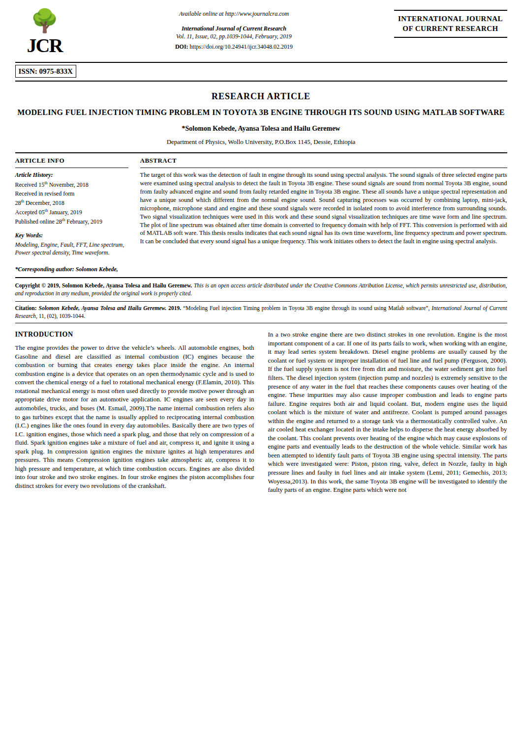🌳
JCR
Available online at http://www.journalcra.com
International Journal of Current Research
Vol. 11, Issue, 02, pp.1039-1044, February, 2019
DOI: https://doi.org/10.24941/ijcr.34048.02.2019
INTERNATIONAL JOURNAL
OF CURRENT RESEARCH
ISSN: 0975-833X
RESEARCH ARTICLE
MODELING FUEL INJECTION TIMING PROBLEM IN TOYOTA 3B ENGINE THROUGH ITS SOUND USING MATLAB SOFTWARE
*Solomon Kebede, Ayansa Tolesa and Hailu Geremew
Department of Physics, Wollo University, P.O.Box 1145, Dessie, Ethiopia
ARTICLE INFO
Article History:
Received 15th November, 2018
Received in revised form
28th December, 2018
Accepted 05th January, 2019
Published online 28th February, 2019
Key Words:
Modeling, Engine, Fault, FFT, Line spectrum, Power spectral density, Time waveform.
*Corresponding author: Solomon Kebede,
ABSTRACT
The target of this work was the detection of fault in engine through its sound using spectral analysis. The sound signals of three selected engine parts were examined using spectral analysis to detect the fault in Toyota 3B engine. These sound signals are sound from normal Toyota 3B engine, sound from faulty advanced engine and sound from faulty retarded engine in Toyota 3B engine. These all sounds have a unique spectral representation and have a unique sound which different from the normal engine sound. Sound capturing processes was occurred by combining laptop, mini-jack, microphone, microphone stand and engine and these sound signals were recorded in isolated room to avoid interference from surrounding sounds. Two signal visualization techniques were used in this work and these sound signal visualization techniques are time wave form and line spectrum. The plot of line spectrum was obtained after time domain is converted to frequency domain with help of FFT. This conversion is performed with aid of MATLAB soft ware. This thesis results indicates that each sound signal has its own time waveform, line frequency spectrum and power spectrum. It can be concluded that every sound signal has a unique frequency. This work initiates others to detect the fault in engine using spectral analysis.
Copyright © 2019, Solomon Kebede, Ayansa Tolesa and Hailu Geremew. This is an open access article distributed under the Creative Commons Attribution License, which permits unrestricted use, distribution, and reproduction in any medium, provided the original work is properly cited.
Citation: Solomon Kebede, Ayansa Tolesa and Hailu Geremew. 2019. “Modeling Fuel injection Timing problem in Toyota 3B engine through its sound using Matlab software”, International Journal of Current Research, 11, (02), 1039-1044.
INTRODUCTION
The engine provides the power to drive the vehicle’s wheels. All automobile engines, both Gasoline and diesel are classified as internal combustion (IC) engines because the combustion or burning that creates energy takes place inside the engine. An internal combustion engine is a device that operates on an open thermodynamic cycle and is used to convert the chemical energy of a fuel to rotational mechanical energy (F.Elamin, 2010). This rotational mechanical energy is most often used directly to provide motive power through an appropriate drive motor for an automotive application. IC engines are seen every day in automobiles, trucks, and buses (M. Esmail, 2009).The name internal combustion refers also to gas turbines except that the name is usually applied to reciprocating internal combustion (I.C.) engines like the ones found in every day automobiles. Basically there are two types of I.C. ignition engines, those which need a spark plug, and those that rely on compression of a fluid. Spark ignition engines take a mixture of fuel and air, compress it, and ignite it using a spark plug. In compression ignition engines the mixture ignites at high temperatures and pressures. This means Compression ignition engines take atmospheric air, compress it to high pressure and temperature, at which time combustion occurs. Engines are also divided into four stroke and two stroke engines. In four stroke engines the piston accomplishes four distinct strokes for every two revolutions of the crankshaft.
In a two stroke engine there are two distinct strokes in one revolution. Engine is the most important component of a car. If one of its parts fails to work, when working with an engine, it may lead series system breakdown. Diesel engine problems are usually caused by the coolant or fuel system or improper installation of fuel line and fuel pump (Ferguson, 2000). If the fuel supply system is not free from dirt and moisture, the water sediment get into fuel filters. The diesel injection system (injection pump and nozzles) is extremely sensitive to the presence of any water in the fuel that reaches these components causes over heating of the engine. These impurities may also cause improper combustion and leads to engine parts failure. Engine requires both air and liquid coolant. But, modern engine uses the liquid coolant which is the mixture of water and antifreeze. Coolant is pumped around passages within the engine and returned to a storage tank via a thermostatically controlled valve. An air cooled heat exchanger located in the intake helps to disperse the heat energy absorbed by the coolant. This coolant prevents over heating of the engine which may cause explosions of engine parts and eventually leads to the destruction of the whole vehicle. Similar work has been attempted to identify fault parts of Toyota 3B engine using spectral intensity. The parts which were investigated were: Piston, piston ring, valve, defect in Nozzle, faulty in high pressure lines and faulty in fuel lines and air intake system (Lemi, 2011; Gemechis, 2013; Woyessa,2013). In this work, the same Toyota 3B engine will be investigated to identify the faulty parts of an engine. Engine parts which were not